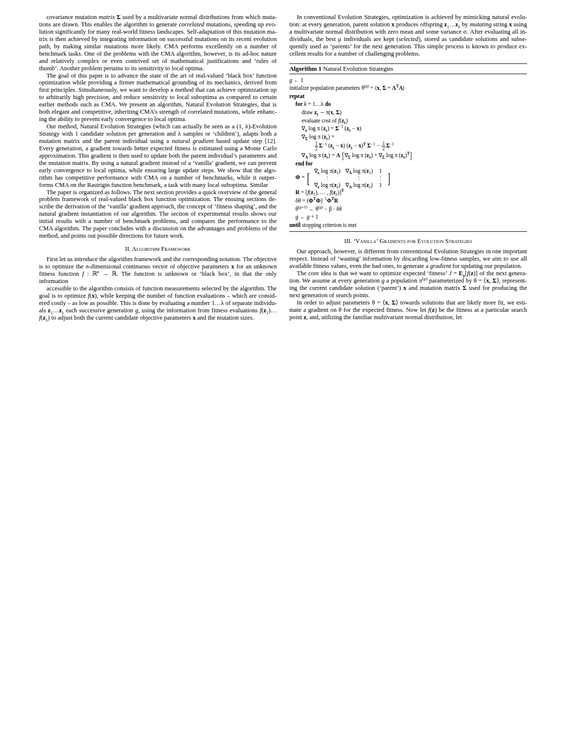covariance mutation matrix Σ used by a multivariate normal distributions from which mutations are drawn. This enables the algorithm to generate correlated mutations, speeding up evolution significantly for many real-world fitness landscapes. Self-adaptation of this mutation matrix is then achieved by integrating information on successful mutations on its recent evolution path, by making similar mutations more likely. CMA performs excellently on a number of benchmark tasks. One of the problems with the CMA algorithm, however, is its ad-hoc nature and relatively complex or even contrived set of mathematical justifications and ‘rules of thumb’. Another problem pertains to its sensitivity to local optima.
The goal of this paper is to advance the state of the art of real-valued ‘black box’ function optimization while providing a firmer mathematical grounding of its mechanics, derived from first principles. Simultaneously, we want to develop a method that can achieve optimization up to arbitrarily high precision, and reduce sensitivity to local suboptima as compared to certain earlier methods such as CMA. We present an algorithm, Natural Evolution Strategies, that is both elegant and competitive, inheriting CMA’s strength of correlated mutations, while enhancing the ability to prevent early convergence to local optima.
Our method, Natural Evolution Strategies (which can actually be seen as a (1, λ)-Evolution Strategy with 1 candidate solution per generation and λ samples or ‘children’), adapts both a mutation matrix and the parent individual using a natural gradient based update step [12]. Every generation, a gradient towards better expected fitness is estimated using a Monte Carlo approximation. This gradient is then used to update both the parent individual’s parameters and the mutation matrix. By using a natural gradient instead of a ‘vanilla’ gradient, we can prevent early convergence to local optima, while ensuring large update steps. We show that the algorithm has competitive performance with CMA on a number of benchmarks, while it outperforms CMA on the Rastrigin function benchmark, a task with many local suboptima. Similar
The paper is organized as follows. The next section provides a quick overview of the general problem framework of real-valued black box function optimization. The ensuing sections describe the derivation of the ‘vanilla’ gradient approach, the concept of ‘fitness shaping’, and the natural gradient instantiation of our algorithm. The section of experimental results shows our initial results with a number of benchmark problems, and compares the performance to the CMA algorithm. The paper concludes with a discussion on the advantages and problems of the method, and points out possible directions for future work.
II. Algorithm Framework
First let us introduce the algorithm framework and the corresponding notation. The objective is to optimize the n-dimensional continuous vector of objective parameters x for an unknown fitness function f : ℝn → ℝ. The function is unknown or ‘black box’, in that the only information
accessible to the algorithm consists of function measurements selected by the algorithm. The goal is to optimize f(x), while keeping the number of function evaluations – which are considered costly – as low as possible. This is done by evaluating a number 1…λ of separate individuals z1…zλ each successive generation g, using the information from fitness evaluations f(z1)…f(zλ) to adjust both the current candidate objective parameters x and the mutation sizes.
In conventional Evolution Strategies, optimization is achieved by mimicking natural evolution: at every generation, parent solution x produces offspring z1…zλ by mutating string x using a multivariate normal distribution with zero mean and some variance σ. After evaluating all individuals, the best μ individuals are kept (selected), stored as candidate solutions and subsequently used as ‘parents’ for the next generation. This simple process is known to produce excellent results for a number of challenging problems.
Algorithm 1 Natural Evolution Strategies
g ← 1 initialize population parameters θ(g) = ⟨x, Σ = ATA⟩ repeat for k = 1…λ do draw zk ∼ π(x, Σ) evaluate cost of f(zk) ∇x log π (zk) = Σ−1 (zk − x) ∇Σ log π (zk) = 12 Σ−1 (zk − x) (zk − x)T Σ−1 − 12 Σ−1 ∇A log π (zk) = A [∇Σ log π (zk) + ∇Σ log π (zk)T] end for Φ = [
| ∇ x log π( z 1 ) | ∇ A log π( z 1 ) | 1 |
| ⋮ | ⋮ | ⋮ |
| ∇ x log π( z λ ) | ∇ A log π( z λ ) | 1 |
] R = [f(z1), … , f(zλ)]T δθ = (ΦTΦ)−1ΦTR θ(g+1) ← θ(g) − β · δθ g ← g + 1 until stopping criterion is met
III. ‘Vanilla’ Gradients for Evolution Strategies
Our approach, however, is different from conventional Evolution Strategies in one important respect. Instead of ‘wasting’ information by discarding low-fitness samples, we aim to use all available fitness values, even the bad ones, to generate a gradient for updating our population.
The core idea is that we want to optimize expected ‘fitness’ J = Ez[f(z)] of the next generation. We assume at every generation g a population π(g) parameterized by θ = ⟨x, Σ⟩, representing the current candidate solution (‘parent’) x and mutation matrix Σ used for producing the next generation of search points.
In order to adjust parameters θ = ⟨x, Σ⟩ towards solutions that are likely more fit, we estimate a gradient on θ for the expected fitness. Now let f(z) be the fitness at a particular search point z, and, utilizing the familiar multivariate normal distribution, let